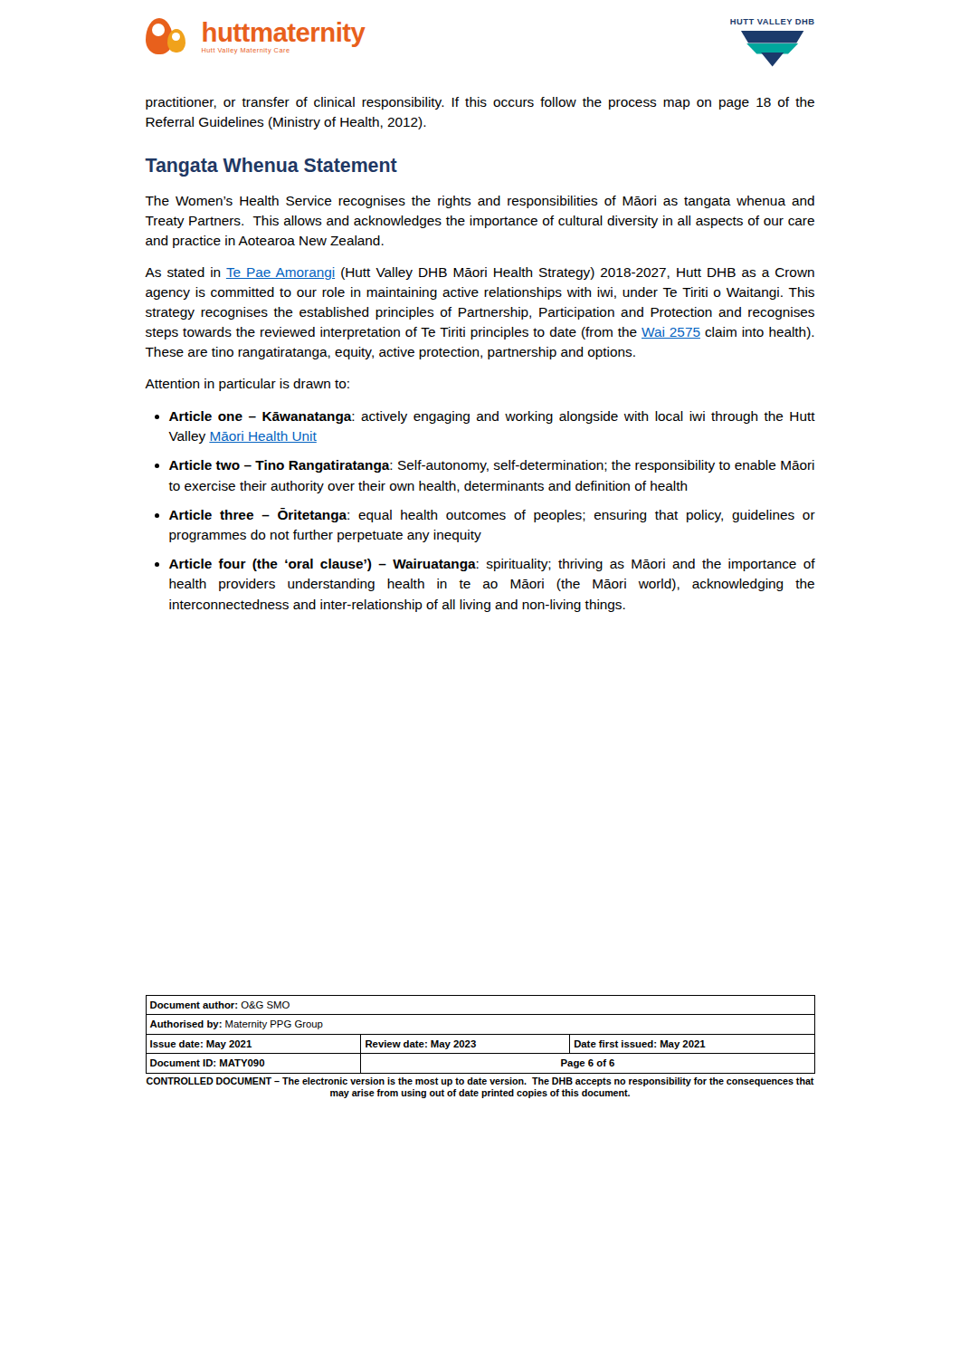hutt maternity
Hutt Valley Maternity Care
HUTT VALLEY DHB
practitioner, or transfer of clinical responsibility. If this occurs follow the process map on page 18 of the Referral Guidelines (Ministry of Health, 2012).
Tangata Whenua Statement
The Women’s Health Service recognises the rights and responsibilities of Māori as tangata whenua and Treaty Partners. This allows and acknowledges the importance of cultural diversity in all aspects of our care and practice in Aotearoa New Zealand.
As stated in Te Pae Amorangi (Hutt Valley DHB Māori Health Strategy) 2018-2027, Hutt DHB as a Crown agency is committed to our role in maintaining active relationships with iwi, under Te Tiriti o Waitangi. This strategy recognises the established principles of Partnership, Participation and Protection and recognises steps towards the reviewed interpretation of Te Tiriti principles to date (from the Wai 2575 claim into health). These are tino rangatiratanga, equity, active protection, partnership and options.
Attention in particular is drawn to:
Article one – Kāwanatanga: actively engaging and working alongside with local iwi through the Hutt Valley Māori Health Unit
Article two – Tino Rangatiratanga: Self-autonomy, self-determination; the responsibility to enable Māori to exercise their authority over their own health, determinants and definition of health
Article three – Ōritetanga: equal health outcomes of peoples; ensuring that policy, guidelines or programmes do not further perpetuate any inequity
Article four (the ‘oral clause’) – Wairuatanga: spirituality; thriving as Māori and the importance of health providers understanding health in te ao Māori (the Māori world), acknowledging the interconnectedness and inter-relationship of all living and non-living things.
| Document author: O&G SMO |
| Authorised by: Maternity PPG Group |
| Issue date: May 2021 | Review date: May 2023 | Date first issued: May 2021 |
| Document ID: MATY090 | Page 6 of 6 |
CONTROLLED DOCUMENT – The electronic version is the most up to date version. The DHB accepts no responsibility for the consequences that may arise from using out of date printed copies of this document.